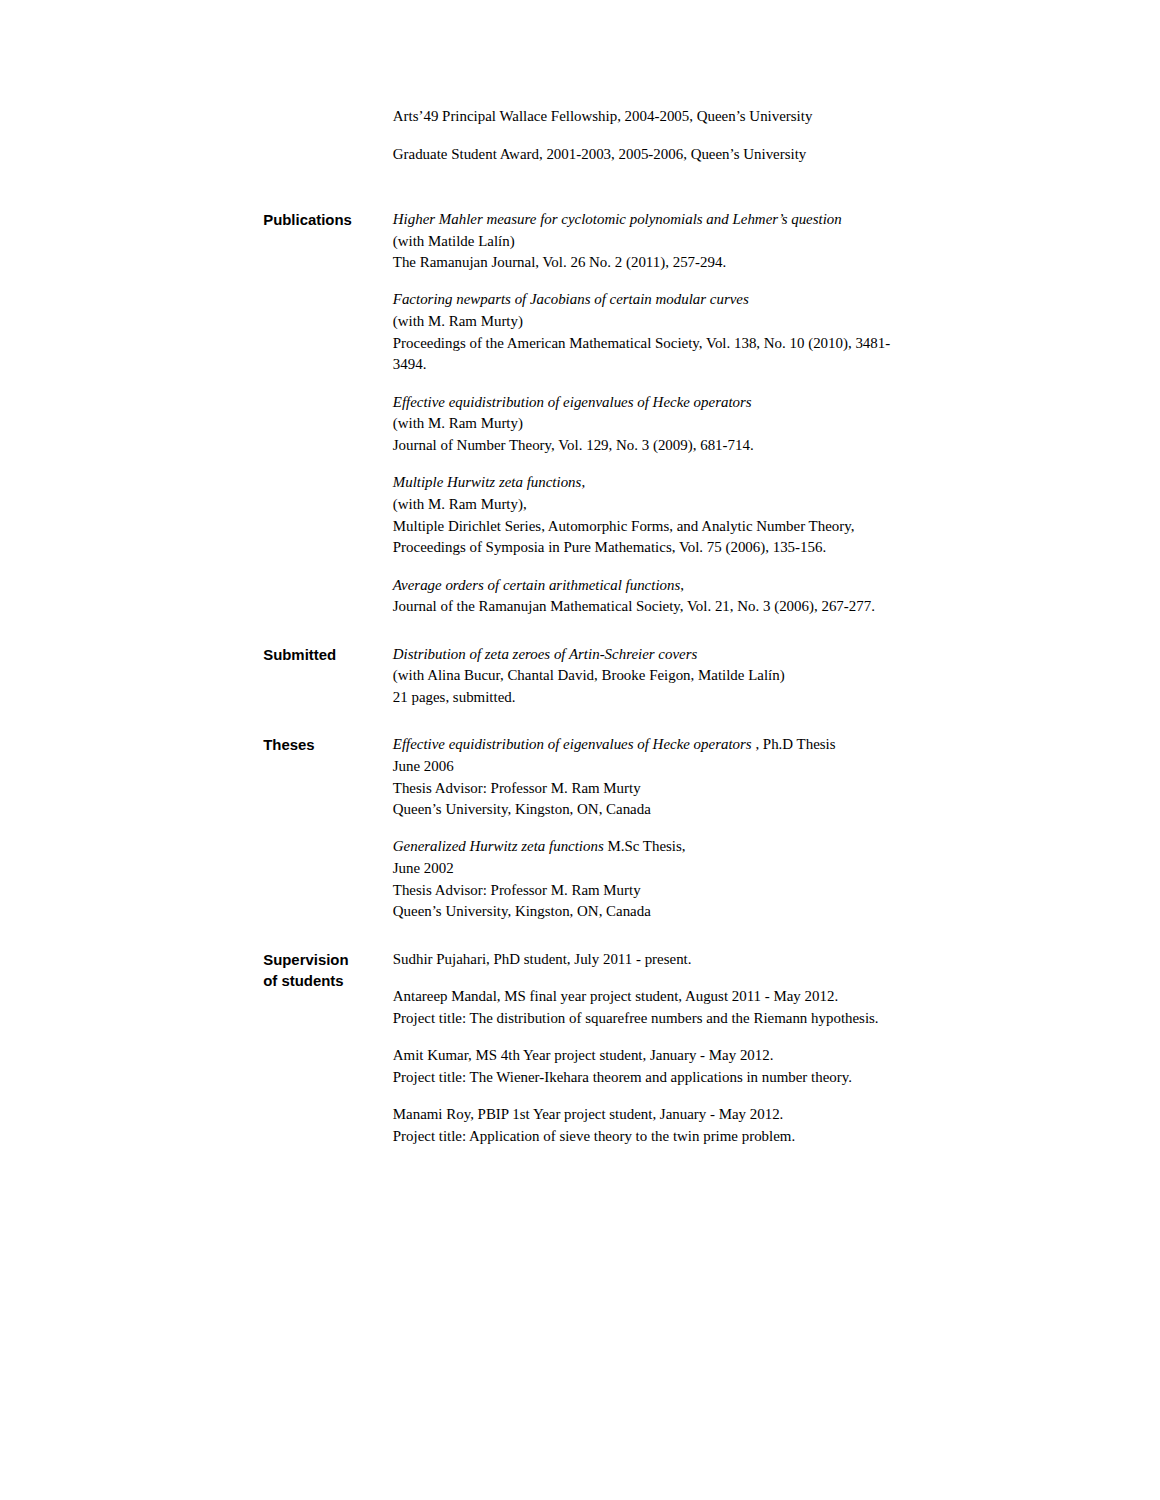| | Arts’49 Principal Wallace Fellowship, 2004-2005, Queen’s University Graduate Student Award, 2001-2003, 2005-2006, Queen’s University |
| Publications | Higher Mahler measure for cyclotomic polynomials and Lehmer’s question (with Matilde Lalín) The Ramanujan Journal, Vol. 26 No. 2 (2011), 257-294. Factoring newparts of Jacobians of certain modular curves (with M. Ram Murty) Proceedings of the American Mathematical Society, Vol. 138, No. 10 (2010), 3481-3494. Effective equidistribution of eigenvalues of Hecke operators (with M. Ram Murty) Journal of Number Theory, Vol. 129, No. 3 (2009), 681-714. Multiple Hurwitz zeta functions , (with M. Ram Murty), Multiple Dirichlet Series, Automorphic Forms, and Analytic Number Theory, Proceedings of Symposia in Pure Mathematics, Vol. 75 (2006), 135-156. Average orders of certain arithmetical functions , Journal of the Ramanujan Mathematical Society, Vol. 21, No. 3 (2006), 267-277. |
| Submitted | Distribution of zeta zeroes of Artin-Schreier covers (with Alina Bucur, Chantal David, Brooke Feigon, Matilde Lalín) 21 pages, submitted. |
| Theses | Effective equidistribution of eigenvalues of Hecke operators , Ph.D Thesis June 2006 Thesis Advisor: Professor M. Ram Murty Queen’s University, Kingston, ON, Canada Generalized Hurwitz zeta functions M.Sc Thesis, June 2002 Thesis Advisor: Professor M. Ram Murty Queen’s University, Kingston, ON, Canada |
| Supervision of students | Sudhir Pujahari, PhD student, July 2011 - present. Antareep Mandal, MS final year project student, August 2011 - May 2012. Project title: The distribution of squarefree numbers and the Riemann hypothesis. Amit Kumar, MS 4th Year project student, January - May 2012. Project title: The Wiener-Ikehara theorem and applications in number theory. Manami Roy, PBIP 1st Year project student, January - May 2012. Project title: Application of sieve theory to the twin prime problem. |